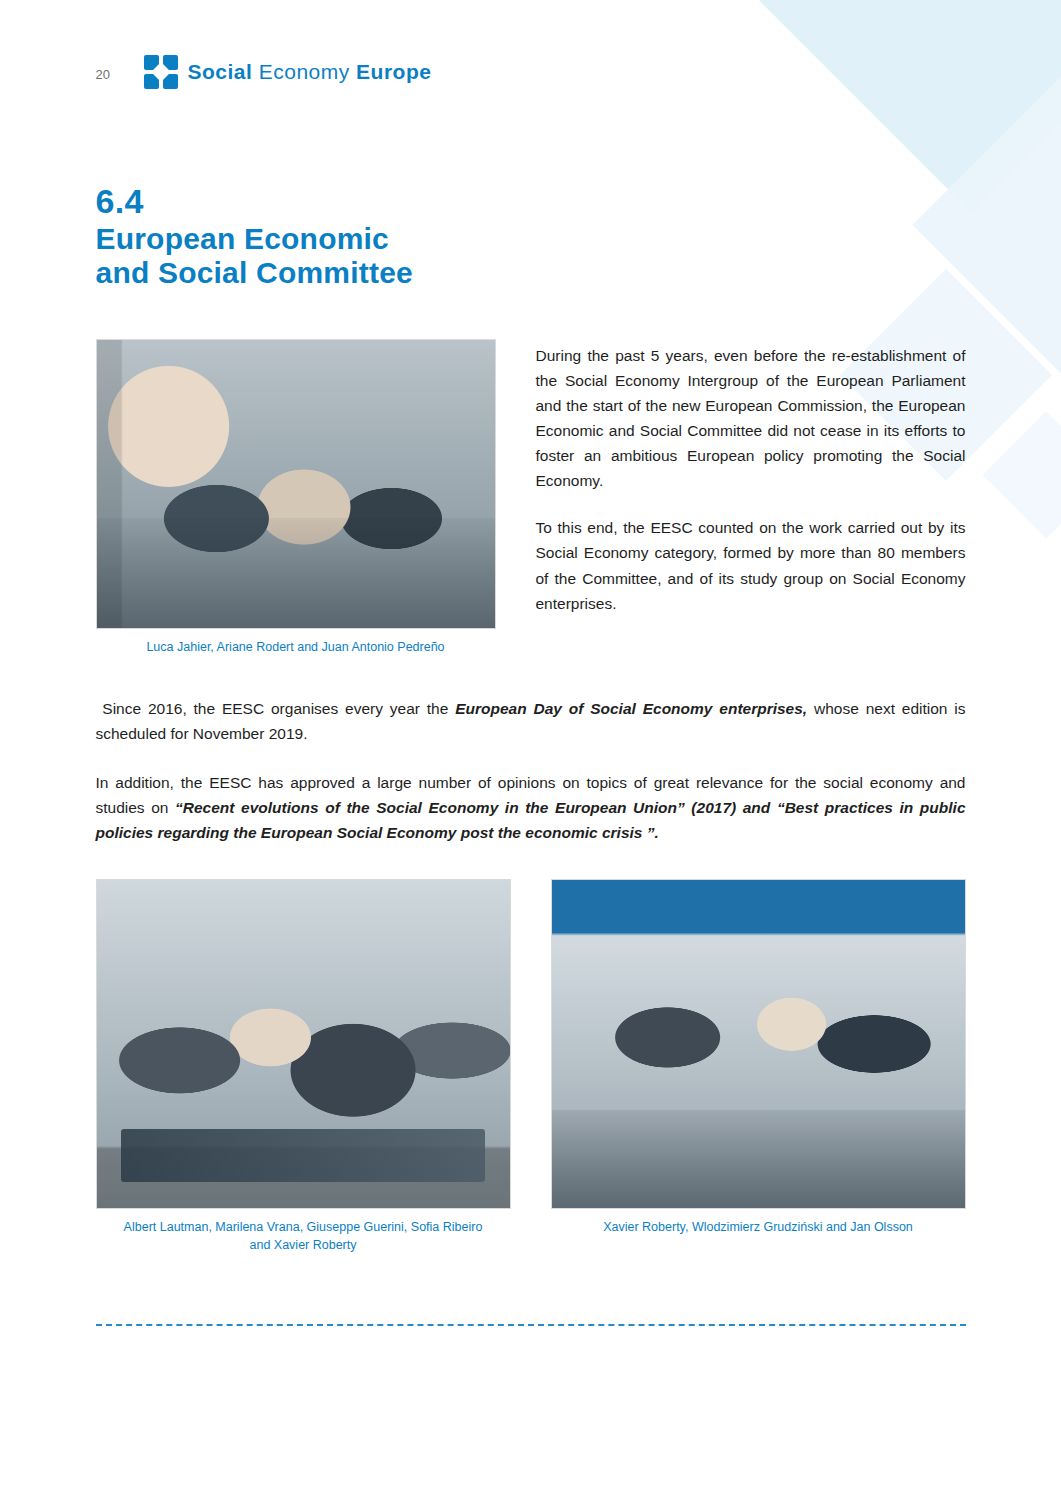20
Social Economy Europe
6.4
European Economic
and Social Committee
Luca Jahier, Ariane Rodert and Juan Antonio Pedreño
During the past 5 years, even before the re-establishment of the Social Economy Intergroup of the European Parliament and the start of the new European Commission, the European Economic and Social Committee did not cease in its efforts to foster an ambitious European policy promoting the Social Economy.
To this end, the EESC counted on the work carried out by its Social Economy category, formed by more than 80 members of the Committee, and of its study group on Social Economy enterprises.
Since 2016, the EESC organises every year the European Day of Social Economy enterprises, whose next edition is scheduled for November 2019.
In addition, the EESC has approved a large number of opinions on topics of great relevance for the social economy and studies on “Recent evolutions of the Social Economy in the European Union” (2017) and “Best practices in public policies regarding the European Social Economy post the economic crisis ”.
Albert Lautman, Marilena Vrana, Giuseppe Guerini, Sofia Ribeiro
and Xavier Roberty
Xavier Roberty, Wlodzimierz Grudziński and Jan Olsson